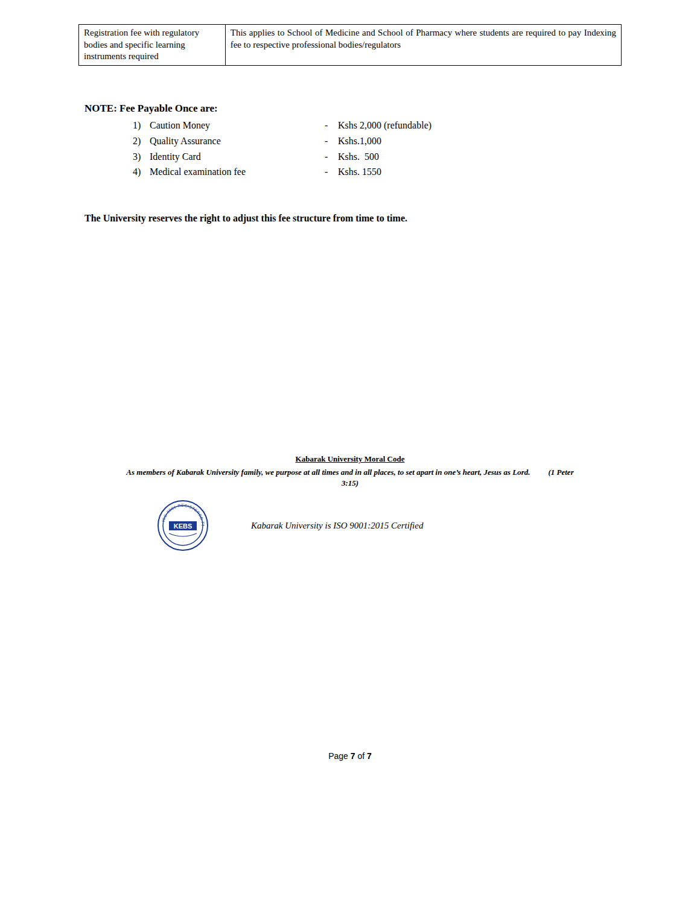| Registration fee with regulatory bodies and specific learning instruments required | This applies to School of Medicine and School of Pharmacy where students are required to pay Indexing fee to respective professional bodies/regulators |
NOTE: Fee Payable Once are:
Caution Money-Kshs 2,000 (refundable)
Quality Assurance-Kshs.1,000
Identity Card-Kshs. 500
Medical examination fee-Kshs. 1550
The University reserves the right to adjust this fee structure from time to time.
Kabarak University Moral Code
As members of Kabarak University family, we purpose at all times and in all places, to set apart in one’s heart, Jesus as Lord.(1 Peter 3:15)
ISO 9001 REGISTERED FIRM KEBS
Kabarak University is ISO 9001:2015 Certified
Page 7 of 7